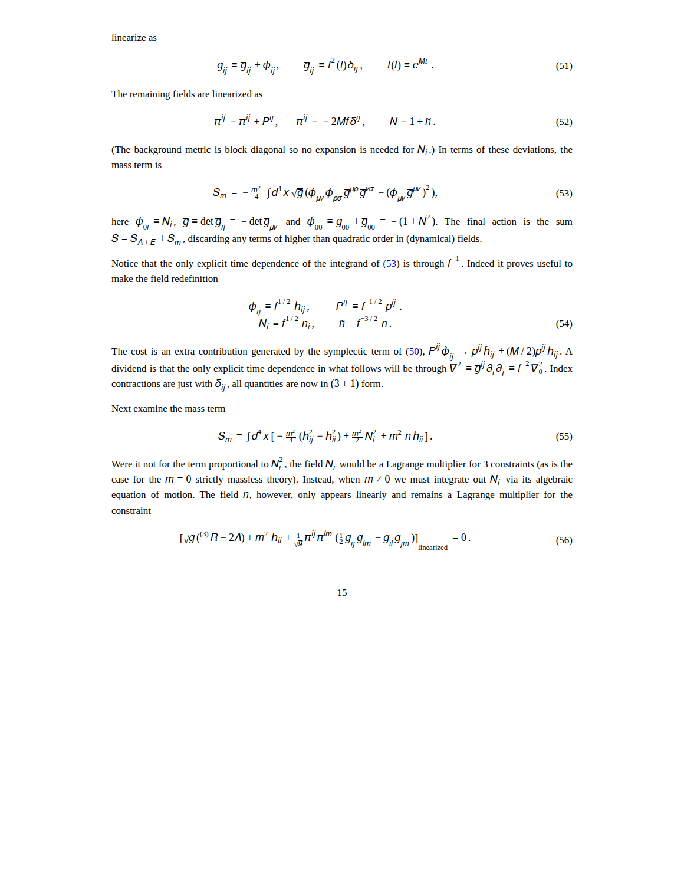linearize as
gij ≡ g¯ij + ϕij , g¯ij ≡ f2 (t) δij , f(t) ≡ eMt .
(51)
The remaining fields are linearized as
πij ≡ π¯ij + Pij , π¯ij ≡ −2Mf δij , N ≡ 1+ n~ .
(52)
(The background metric is block diagonal so no expansion is needed for Ni.) In terms of these deviations, the mass term is
Sm = − m24 ∫ d4x g¯ ( ϕμν ϕρσ g¯μρ g¯νσ − (ϕμνg¯μν) 2 ) ,
(53)
here ϕ0i≡Ni, g¯≡detg¯ij=−detg¯μν and ϕ00≡g00+g¯00=−(1+N2). The final action is the sum S=SΛ+E+Sm, discarding any terms of higher than quadratic order in (dynamical) fields.
Notice that the only explicit time dependence of the integrand of (53) is through f−1. Indeed it proves useful to make the field redefinition
ϕij ≡ f1/2 hij , Pij ≡ f−1/2 pij .
(54)
Ni ≡ f1/2 ni , n~ = f−3/2 n .
(54)
The cost is an extra contribution generated by the symplectic term of (50), Pijϕ̇ij→pijḣij+(M/2)pijhij. A dividend is that the only explicit time dependence in what follows will be through ∇2≡g¯ij∂i∂j≡f−2∇02. Index contractions are just with δij, all quantities are now in (3+1) form.
Next examine the mass term
Sm = ∫ d4x [ − m24 ( hij2 − hii2 ) + m22 Ni2 + m2 n hii ] .
(55)
Were it not for the term proportional to Ni2, the field Ni would be a Lagrange multiplier for 3 constraints (as is the case for the m=0 strictly massless theory). Instead, when m≠0 we must integrate out Ni via its algebraic equation of motion. The field n, however, only appears linearly and remains a Lagrange multiplier for the constraint
[ g ( (3) R − 2Λ ) + m2 hii + 1g πij πlm ( 12 gij glm − gil gjm ) ] linearized = 0 .
(56)
15